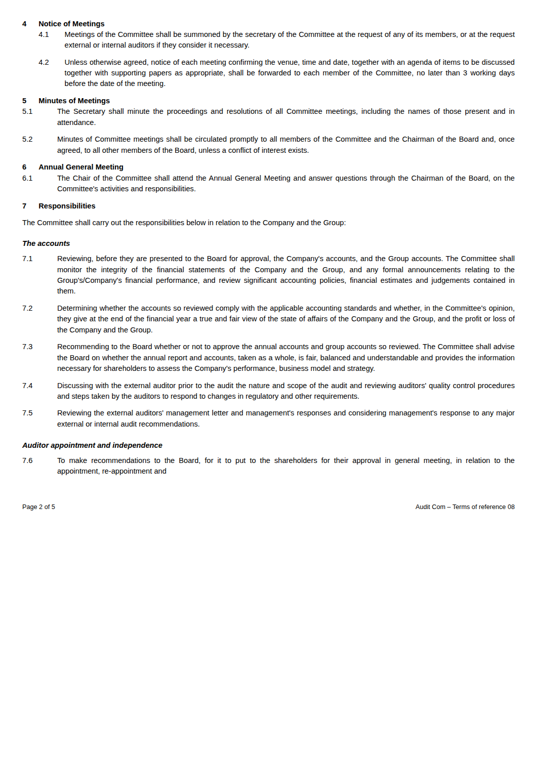4 Notice of Meetings
4.1 Meetings of the Committee shall be summoned by the secretary of the Committee at the request of any of its members, or at the request external or internal auditors if they consider it necessary.
4.2 Unless otherwise agreed, notice of each meeting confirming the venue, time and date, together with an agenda of items to be discussed together with supporting papers as appropriate, shall be forwarded to each member of the Committee, no later than 3 working days before the date of the meeting.
5 Minutes of Meetings
5.1 The Secretary shall minute the proceedings and resolutions of all Committee meetings, including the names of those present and in attendance.
5.2 Minutes of Committee meetings shall be circulated promptly to all members of the Committee and the Chairman of the Board and, once agreed, to all other members of the Board, unless a conflict of interest exists.
6 Annual General Meeting
6.1 The Chair of the Committee shall attend the Annual General Meeting and answer questions through the Chairman of the Board, on the Committee's activities and responsibilities.
7 Responsibilities
The Committee shall carry out the responsibilities below in relation to the Company and the Group:
The accounts
7.1 Reviewing, before they are presented to the Board for approval, the Company's accounts, and the Group accounts. The Committee shall monitor the integrity of the financial statements of the Company and the Group, and any formal announcements relating to the Group's/Company's financial performance, and review significant accounting policies, financial estimates and judgements contained in them.
7.2 Determining whether the accounts so reviewed comply with the applicable accounting standards and whether, in the Committee's opinion, they give at the end of the financial year a true and fair view of the state of affairs of the Company and the Group, and the profit or loss of the Company and the Group.
7.3 Recommending to the Board whether or not to approve the annual accounts and group accounts so reviewed. The Committee shall advise the Board on whether the annual report and accounts, taken as a whole, is fair, balanced and understandable and provides the information necessary for shareholders to assess the Company's performance, business model and strategy.
7.4 Discussing with the external auditor prior to the audit the nature and scope of the audit and reviewing auditors' quality control procedures and steps taken by the auditors to respond to changes in regulatory and other requirements.
7.5 Reviewing the external auditors' management letter and management's responses and considering management's response to any major external or internal audit recommendations.
Auditor appointment and independence
7.6 To make recommendations to the Board, for it to put to the shareholders for their approval in general meeting, in relation to the appointment, re-appointment and
Page 2 of 5 Audit Com – Terms of reference 08